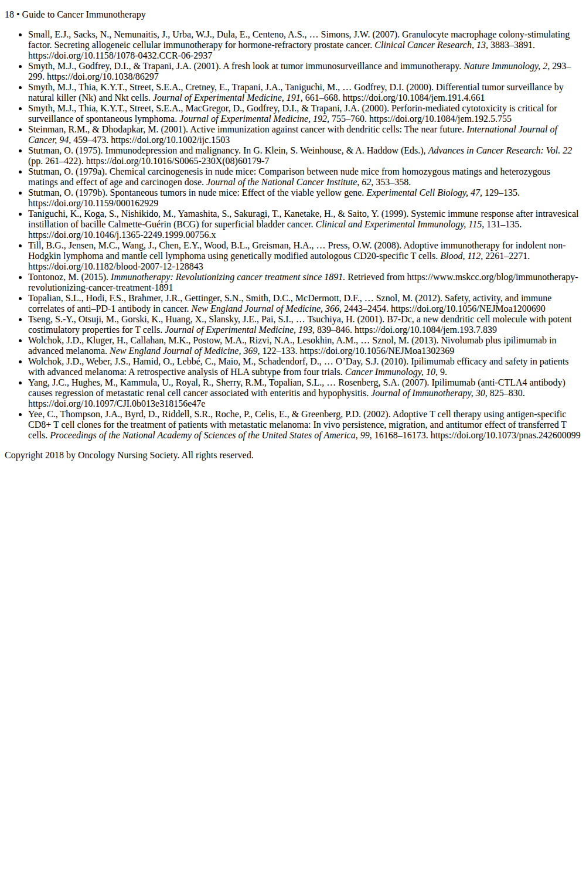18 • Guide to Cancer Immunotherapy
Small, E.J., Sacks, N., Nemunaitis, J., Urba, W.J., Dula, E., Centeno, A.S., … Simons, J.W. (2007). Granulocyte macrophage colony-stimulating factor. Secreting allogeneic cellular immunotherapy for hormone-refractory prostate cancer. Clinical Cancer Research, 13, 3883–3891. https://doi.org/10.1158/1078-0432.CCR-06-2937
Smyth, M.J., Godfrey, D.I., & Trapani, J.A. (2001). A fresh look at tumor immunosurveillance and immunotherapy. Nature Immunology, 2, 293–299. https://doi.org/10.1038/86297
Smyth, M.J., Thia, K.Y.T., Street, S.E.A., Cretney, E., Trapani, J.A., Taniguchi, M., … Godfrey, D.I. (2000). Differential tumor surveillance by natural killer (Nk) and Nkt cells. Journal of Experimental Medicine, 191, 661–668. https://doi.org/10.1084/jem.191.4.661
Smyth, M.J., Thia, K.Y.T., Street, S.E.A., MacGregor, D., Godfrey, D.I., & Trapani, J.A. (2000). Perforin-mediated cytotoxicity is critical for surveillance of spontaneous lymphoma. Journal of Experimental Medicine, 192, 755–760. https://doi.org/10.1084/jem.192.5.755
Steinman, R.M., & Dhodapkar, M. (2001). Active immunization against cancer with dendritic cells: The near future. International Journal of Cancer, 94, 459–473. https://doi.org/10.1002/ijc.1503
Stutman, O. (1975). Immunodepression and malignancy. In G. Klein, S. Weinhouse, & A. Haddow (Eds.), Advances in Cancer Research: Vol. 22 (pp. 261–422). https://doi.org/10.1016/S0065-230X(08)60179-7
Stutman, O. (1979a). Chemical carcinogenesis in nude mice: Comparison between nude mice from homozygous matings and heterozygous matings and effect of age and carcinogen dose. Journal of the National Cancer Institute, 62, 353–358.
Stutman, O. (1979b). Spontaneous tumors in nude mice: Effect of the viable yellow gene. Experimental Cell Biology, 47, 129–135. https://doi.org/10.1159/000162929
Taniguchi, K., Koga, S., Nishikido, M., Yamashita, S., Sakuragi, T., Kanetake, H., & Saito, Y. (1999). Systemic immune response after intravesical instillation of bacille Calmette-Guérin (BCG) for superficial bladder cancer. Clinical and Experimental Immunology, 115, 131–135. https://doi.org/10.1046/j.1365-2249.1999.00756.x
Till, B.G., Jensen, M.C., Wang, J., Chen, E.Y., Wood, B.L., Greisman, H.A., … Press, O.W. (2008). Adoptive immunotherapy for indolent non-Hodgkin lymphoma and mantle cell lymphoma using genetically modified autologous CD20-specific T cells. Blood, 112, 2261–2271. https://doi.org/10.1182/blood-2007-12-128843
Tontonoz, M. (2015). Immunotherapy: Revolutionizing cancer treatment since 1891. Retrieved from https://www.mskcc.org/blog/immunotherapy-revolutionizing-cancer-treatment-1891
Topalian, S.L., Hodi, F.S., Brahmer, J.R., Gettinger, S.N., Smith, D.C., McDermott, D.F., … Sznol, M. (2012). Safety, activity, and immune correlates of anti–PD-1 antibody in cancer. New England Journal of Medicine, 366, 2443–2454. https://doi.org/10.1056/NEJMoa1200690
Tseng, S.-Y., Otsuji, M., Gorski, K., Huang, X., Slansky, J.E., Pai, S.I., … Tsuchiya, H. (2001). B7-Dc, a new dendritic cell molecule with potent costimulatory properties for T cells. Journal of Experimental Medicine, 193, 839–846. https://doi.org/10.1084/jem.193.7.839
Wolchok, J.D., Kluger, H., Callahan, M.K., Postow, M.A., Rizvi, N.A., Lesokhin, A.M., … Sznol, M. (2013). Nivolumab plus ipilimumab in advanced melanoma. New England Journal of Medicine, 369, 122–133. https://doi.org/10.1056/NEJMoa1302369
Wolchok, J.D., Weber, J.S., Hamid, O., Lebbé, C., Maio, M., Schadendorf, D., … O’Day, S.J. (2010). Ipilimumab efficacy and safety in patients with advanced melanoma: A retrospective analysis of HLA subtype from four trials. Cancer Immunology, 10, 9.
Yang, J.C., Hughes, M., Kammula, U., Royal, R., Sherry, R.M., Topalian, S.L., … Rosenberg, S.A. (2007). Ipilimumab (anti-CTLA4 antibody) causes regression of metastatic renal cell cancer associated with enteritis and hypophysitis. Journal of Immunotherapy, 30, 825–830. https://doi.org/10.1097/CJI.0b013e318156e47e
Yee, C., Thompson, J.A., Byrd, D., Riddell, S.R., Roche, P., Celis, E., & Greenberg, P.D. (2002). Adoptive T cell therapy using antigen-specific CD8+ T cell clones for the treatment of patients with metastatic melanoma: In vivo persistence, migration, and antitumor effect of transferred T cells. Proceedings of the National Academy of Sciences of the United States of America, 99, 16168–16173. https://doi.org/10.1073/pnas.242600099
Copyright 2018 by Oncology Nursing Society. All rights reserved.